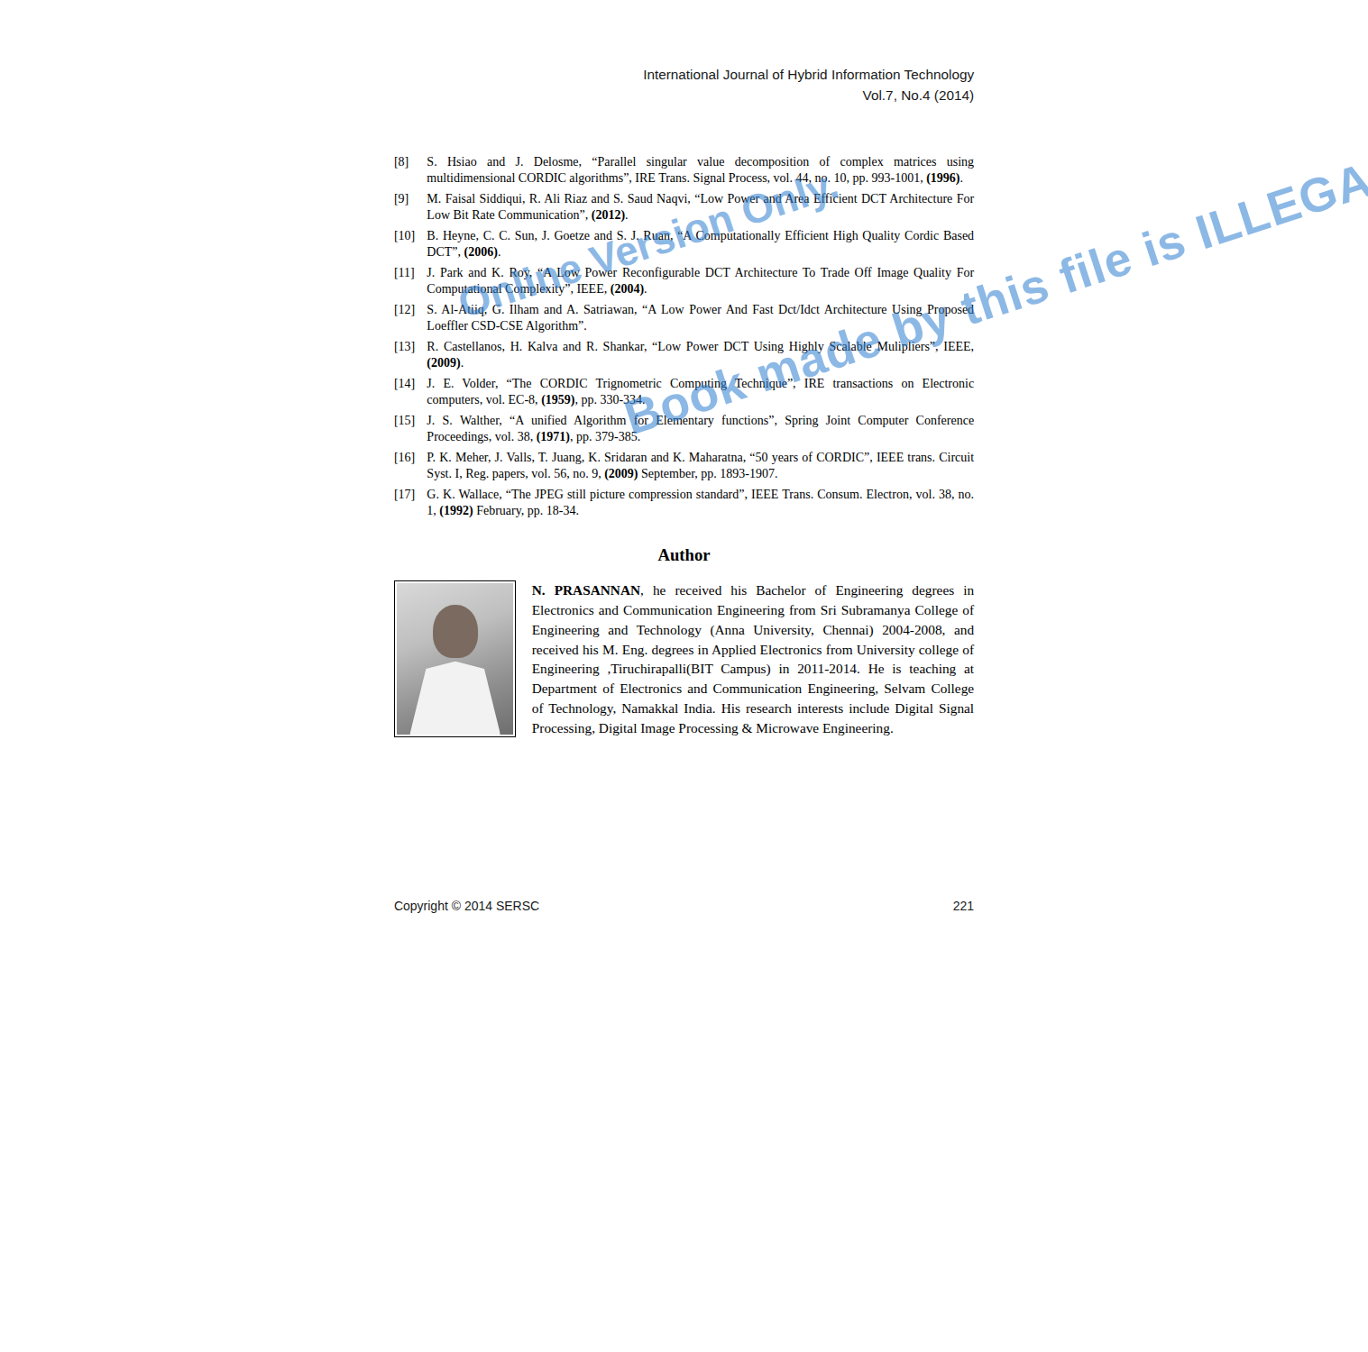International Journal of Hybrid Information Technology
Vol.7, No.4 (2014)
[8]
S. Hsiao and J. Delosme, “Parallel singular value decomposition of complex matrices using multidimensional CORDIC algorithms”, IRE Trans. Signal Process, vol. 44, no. 10, pp. 993-1001, (1996).
[9]
M. Faisal Siddiqui, R. Ali Riaz and S. Saud Naqvi, “Low Power and Area Efficient DCT Architecture For Low Bit Rate Communication”, (2012).
[10]
B. Heyne, C. C. Sun, J. Goetze and S. J. Ruan, “A Computationally Efficient High Quality Cordic Based DCT”, (2006).
[11]
J. Park and K. Roy, “A Low Power Reconfigurable DCT Architecture To Trade Off Image Quality For Computational Complexity”, IEEE, (2004).
[12]
S. Al-Atiiq, G. Ilham and A. Satriawan, “A Low Power And Fast Dct/Idct Architecture Using Proposed Loeffler CSD-CSE Algorithm”.
[13]
R. Castellanos, H. Kalva and R. Shankar, “Low Power DCT Using Highly Scalable Mulipliers”, IEEE, (2009).
[14]
J. E. Volder, “The CORDIC Trignometric Computing Technique”, IRE transactions on Electronic computers, vol. EC-8, (1959), pp. 330-334.
[15]
J. S. Walther, “A unified Algorithm for Elementary functions”, Spring Joint Computer Conference Proceedings, vol. 38, (1971), pp. 379-385.
[16]
P. K. Meher, J. Valls, T. Juang, K. Sridaran and K. Maharatna, “50 years of CORDIC”, IEEE trans. Circuit Syst. I, Reg. papers, vol. 56, no. 9, (2009) September, pp. 1893-1907.
[17]
G. K. Wallace, “The JPEG still picture compression standard”, IEEE Trans. Consum. Electron, vol. 38, no. 1, (1992) February, pp. 18-34.
Author
N. PRASANNAN, he received his Bachelor of Engineering degrees in Electronics and Communication Engineering from Sri Subramanya College of Engineering and Technology (Anna University, Chennai) 2004-2008, and received his M. Eng. degrees in Applied Electronics from University college of Engineering ,Tiruchirapalli(BIT Campus) in 2011-2014. He is teaching at Department of Electronics and Communication Engineering, Selvam College of Technology, Namakkal India. His research interests include Digital Signal Processing, Digital Image Processing & Microwave Engineering.
Online Version Only.
Book made by this file is ILLEGAL.
Copyright © 2014 SERSC
221